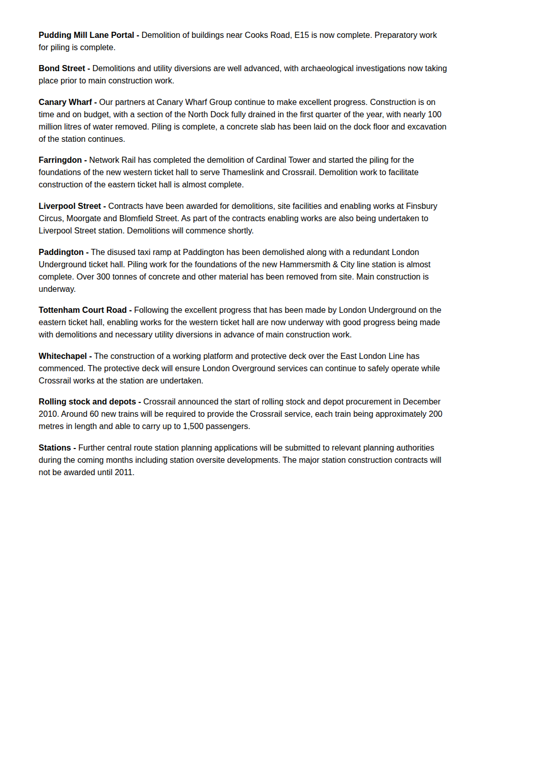Pudding Mill Lane Portal - Demolition of buildings near Cooks Road, E15 is now complete. Preparatory work for piling is complete.
Bond Street - Demolitions and utility diversions are well advanced, with archaeological investigations now taking place prior to main construction work.
Canary Wharf - Our partners at Canary Wharf Group continue to make excellent progress. Construction is on time and on budget, with a section of the North Dock fully drained in the first quarter of the year, with nearly 100 million litres of water removed. Piling is complete, a concrete slab has been laid on the dock floor and excavation of the station continues.
Farringdon - Network Rail has completed the demolition of Cardinal Tower and started the piling for the foundations of the new western ticket hall to serve Thameslink and Crossrail. Demolition work to facilitate construction of the eastern ticket hall is almost complete.
Liverpool Street - Contracts have been awarded for demolitions, site facilities and enabling works at Finsbury Circus, Moorgate and Blomfield Street. As part of the contracts enabling works are also being undertaken to Liverpool Street station. Demolitions will commence shortly.
Paddington - The disused taxi ramp at Paddington has been demolished along with a redundant London Underground ticket hall. Piling work for the foundations of the new Hammersmith & City line station is almost complete. Over 300 tonnes of concrete and other material has been removed from site. Main construction is underway.
Tottenham Court Road - Following the excellent progress that has been made by London Underground on the eastern ticket hall, enabling works for the western ticket hall are now underway with good progress being made with demolitions and necessary utility diversions in advance of main construction work.
Whitechapel - The construction of a working platform and protective deck over the East London Line has commenced. The protective deck will ensure London Overground services can continue to safely operate while Crossrail works at the station are undertaken.
Rolling stock and depots - Crossrail announced the start of rolling stock and depot procurement in December 2010. Around 60 new trains will be required to provide the Crossrail service, each train being approximately 200 metres in length and able to carry up to 1,500 passengers.
Stations - Further central route station planning applications will be submitted to relevant planning authorities during the coming months including station oversite developments. The major station construction contracts will not be awarded until 2011.